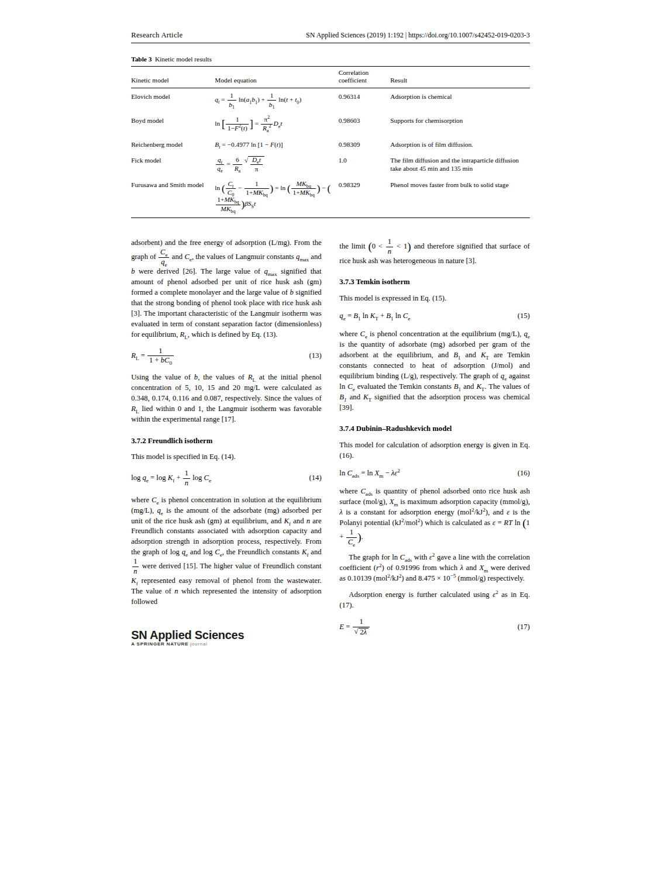Research Article
SN Applied Sciences (2019) 1:192 | https://doi.org/10.1007/s42452-019-0203-3
Table 3 Kinetic model results
| Kinetic model | Model equation | Correlation coefficient | Result |
| --- | --- | --- | --- |
| Elovich model | q t = 1 b 1 ln( a 1 b 1 ) + 1 b 1 ln( t + t 0 ) | 0.96314 | Adsorption is chemical |
| Boyd model | ln [ 1 1− F 2 ( t ) ] = π 2 R a 2 D e t | 0.98603 | Supports for chemisorption |
| Reichenberg model | B t = −0.4977 ln [1 − F ( t )] | 0.98309 | Adsorption is of film diffusion. |
| Fick model | q t q e = 6 R a D e t π | 1.0 | The film diffusion and the intraparticle diffusion take about 45 min and 135 min |
| Furusawa and Smith model | ln ( C t C 0 − 1 1+ MK bq ) = ln ( MK bq 1+ MK bq ) − ( 1+ MK bq MK bq ) βS S t | 0.98329 | Phenol moves faster from bulk to solid stage |
adsorbent) and the free energy of adsorption (L/mg). From the graph of Ce qe and Ce, the values of Langmuir constants qmax and b were derived [26]. The large value of qmax signified that amount of phenol adsorbed per unit of rice husk ash (gm) formed a complete monolayer and the large value of b signified that the strong bonding of phenol took place with rice husk ash [3]. The important characteristic of the Langmuir isotherm was evaluated in term of constant separation factor (dimensionless) for equilibrium, RL, which is defined by Eq. (13).
RL = 11 + bC0
(13)
Using the value of b, the values of RL at the initial phenol concentration of 5, 10, 15 and 20 mg/L were calculated as 0.348, 0.174, 0.116 and 0.087, respectively. Since the values of RL lied within 0 and 1, the Langmuir isotherm was favorable within the experimental range [17].
3.7.2 Freundlich isotherm
This model is specified in Eq. (14).
log qe = log Kf + 1 n log Ce
(14)
where Ce is phenol concentration in solution at the equilibrium (mg/L), qe is the amount of the adsorbate (mg) adsorbed per unit of the rice husk ash (gm) at equilibrium, and Kf and n are Freundlich constants associated with adsorption capacity and adsorption strength in adsorption process, respectively. From the graph of log qe and log Ce, the Freundlich constants Kf and 1 n were derived [15]. The higher value of Freundlich constant Kf represented easy removal of phenol from the wastewater. The value of n which represented the intensity of adsorption followed
the limit (0 < 1 n < 1) and therefore signified that surface of rice husk ash was heterogeneous in nature [3].
3.7.3 Temkin isotherm
This model is expressed in Eq. (15).
qe = B1 ln KT + B1 ln Ce
(15)
where Ce is phenol concentration at the equilibrium (mg/L), qe is the quantity of adsorbate (mg) adsorbed per gram of the adsorbent at the equilibrium, and B1 and KT are Temkin constants connected to heat of adsorption (J/mol) and equilibrium binding (L/g), respectively. The graph of qe against ln Ce evaluated the Temkin constants B1 and KT. The values of B1 and KT signified that the adsorption process was chemical [39].
3.7.4 Dubinin–Radushkevich model
This model for calculation of adsorption energy is given in Eq. (16).
ln Cads = ln Xm − λε2
(16)
where Cads is quantity of phenol adsorbed onto rice husk ash surface (mol/g), Xm is maximum adsorption capacity (mmol/g), λ is a constant for adsorption energy (mol2/kJ2), and ε is the Polanyi potential (kJ2/mol2) which is calculated as ε = RT ln (1 + 1 Ce).
The graph for ln Cads with ε2 gave a line with the correlation coefficient (r2) of 0.91996 from which λ and Xm were derived as 0.10139 (mol2/kJ2) and 8.475 × 10−5 (mmol/g) respectively.
Adsorption energy is further calculated using ε2 as in Eq. (17).
E = 12λ
(17)
SN Applied Sciences
A SPRINGER NATURE journal